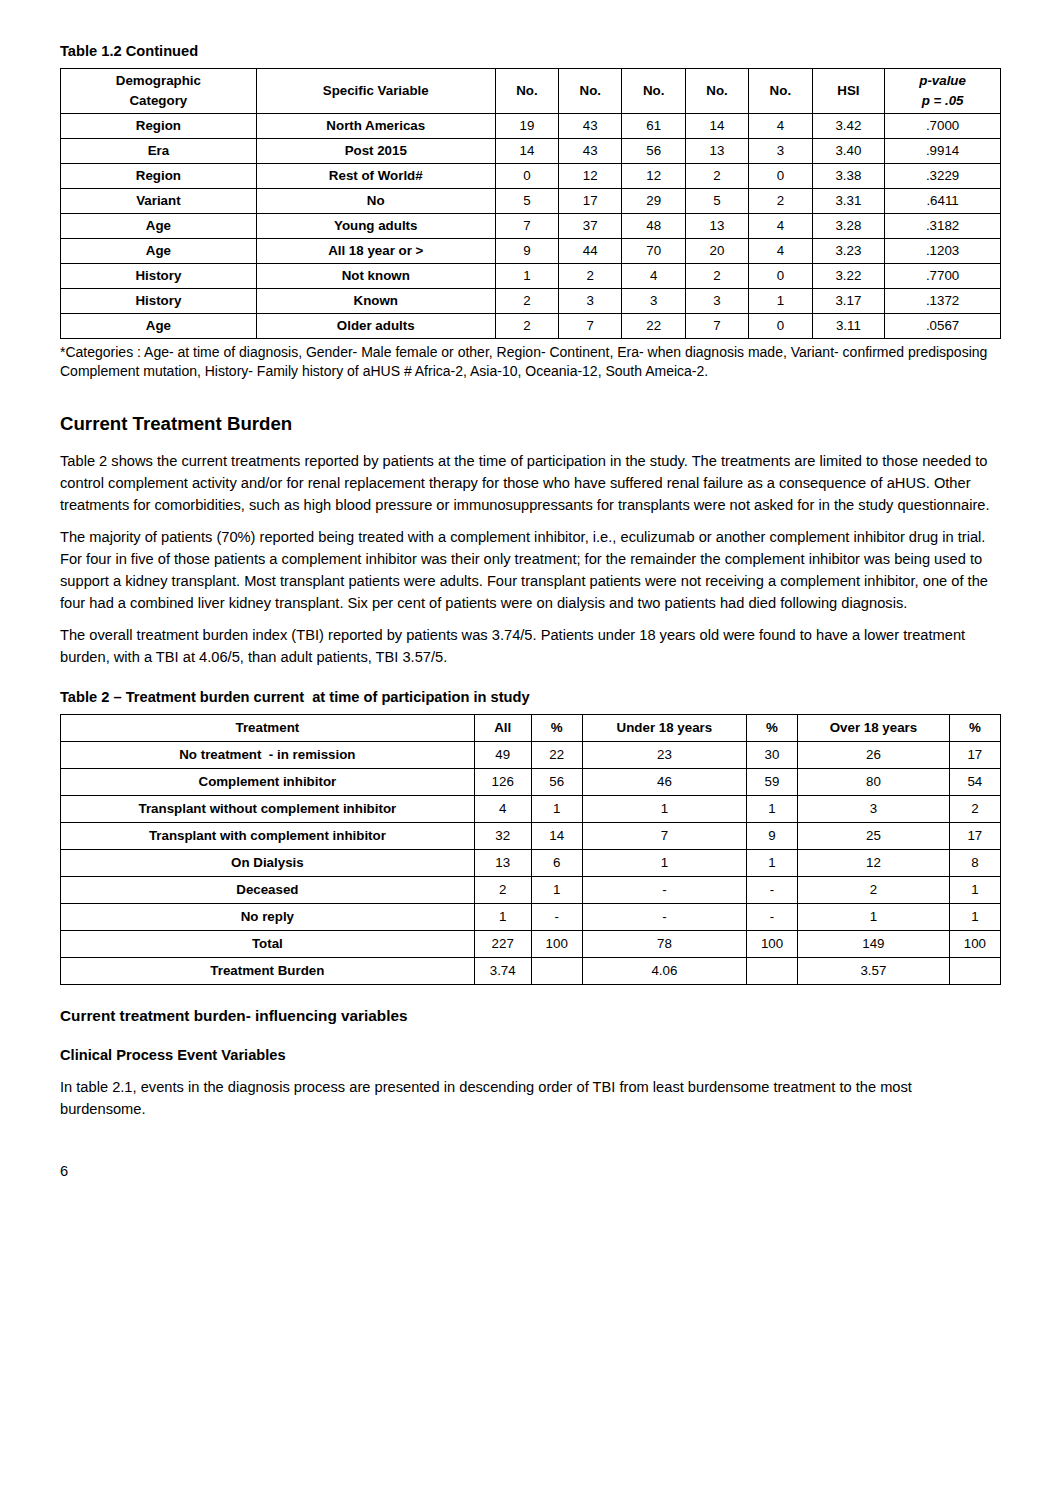Table 1.2 Continued
| Demographic Category | Specific Variable | No. | No. | No. | No. | No. | HSI | p-value p = .05 |
| --- | --- | --- | --- | --- | --- | --- | --- | --- |
| Region | North Americas | 19 | 43 | 61 | 14 | 4 | 3.42 | .7000 |
| Era | Post 2015 | 14 | 43 | 56 | 13 | 3 | 3.40 | .9914 |
| Region | Rest of World# | 0 | 12 | 12 | 2 | 0 | 3.38 | .3229 |
| Variant | No | 5 | 17 | 29 | 5 | 2 | 3.31 | .6411 |
| Age | Young adults | 7 | 37 | 48 | 13 | 4 | 3.28 | .3182 |
| Age | All 18 year or > | 9 | 44 | 70 | 20 | 4 | 3.23 | .1203 |
| History | Not known | 1 | 2 | 4 | 2 | 0 | 3.22 | .7700 |
| History | Known | 2 | 3 | 3 | 3 | 1 | 3.17 | .1372 |
| Age | Older adults | 2 | 7 | 22 | 7 | 0 | 3.11 | .0567 |
*Categories : Age- at time of diagnosis, Gender- Male female or other, Region- Continent, Era- when diagnosis made, Variant- confirmed predisposing Complement mutation, History- Family history of aHUS # Africa-2, Asia-10, Oceania-12, South Ameica-2.
Current Treatment Burden
Table 2 shows the current treatments reported by patients at the time of participation in the study. The treatments are limited to those needed to control complement activity and/or for renal replacement therapy for those who have suffered renal failure as a consequence of aHUS. Other treatments for comorbidities, such as high blood pressure or immunosuppressants for transplants were not asked for in the study questionnaire.
The majority of patients (70%) reported being treated with a complement inhibitor, i.e., eculizumab or another complement inhibitor drug in trial. For four in five of those patients a complement inhibitor was their only treatment; for the remainder the complement inhibitor was being used to support a kidney transplant. Most transplant patients were adults. Four transplant patients were not receiving a complement inhibitor, one of the four had a combined liver kidney transplant. Six per cent of patients were on dialysis and two patients had died following diagnosis.
The overall treatment burden index (TBI) reported by patients was 3.74/5. Patients under 18 years old were found to have a lower treatment burden, with a TBI at 4.06/5, than adult patients, TBI 3.57/5.
Table 2 – Treatment burden current at time of participation in study
| Treatment | All | % | Under 18 years | % | Over 18 years | % |
| --- | --- | --- | --- | --- | --- | --- |
| No treatment - in remission | 49 | 22 | 23 | 30 | 26 | 17 |
| Complement inhibitor | 126 | 56 | 46 | 59 | 80 | 54 |
| Transplant without complement inhibitor | 4 | 1 | 1 | 1 | 3 | 2 |
| Transplant with complement inhibitor | 32 | 14 | 7 | 9 | 25 | 17 |
| On Dialysis | 13 | 6 | 1 | 1 | 12 | 8 |
| Deceased | 2 | 1 | - | - | 2 | 1 |
| No reply | 1 | - | - | - | 1 | 1 |
| Total | 227 | 100 | 78 | 100 | 149 | 100 |
| Treatment Burden | 3.74 | | 4.06 | | 3.57 | |
Current treatment burden- influencing variables
Clinical Process Event Variables
In table 2.1, events in the diagnosis process are presented in descending order of TBI from least burdensome treatment to the most burdensome.
6